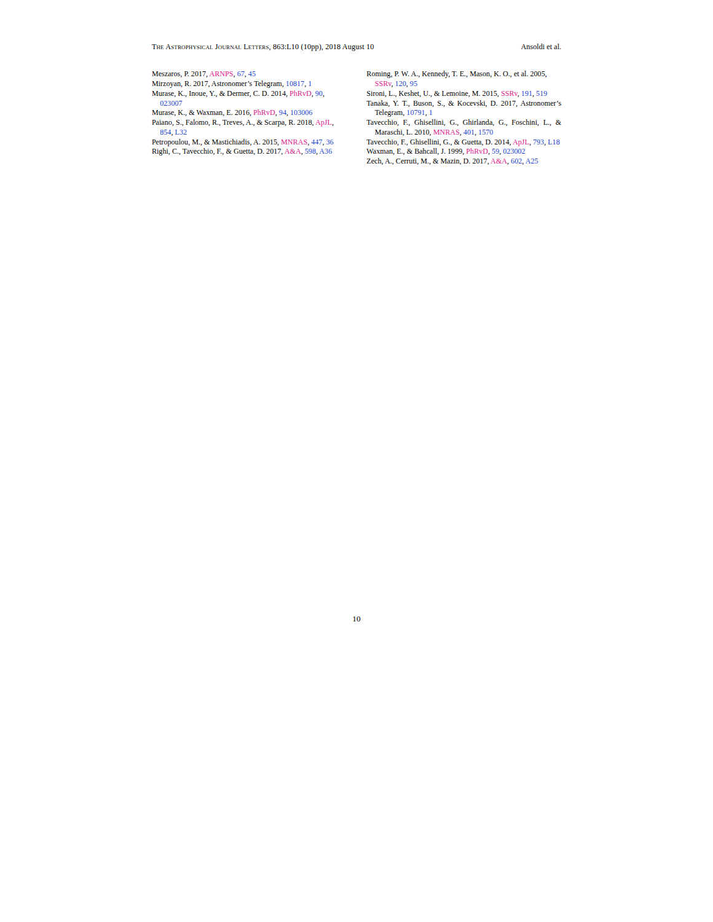The Astrophysical Journal Letters, 863:L10 (10pp), 2018 August 10
Ansoldi et al.
Meszaros, P. 2017, ARNPS, 67, 45
Mirzoyan, R. 2017, Astronomer’s Telegram, 10817, 1
Murase, K., Inoue, Y., & Dermer, C. D. 2014, PhRvD, 90, 023007
Murase, K., & Waxman, E. 2016, PhRvD, 94, 103006
Paiano, S., Falomo, R., Treves, A., & Scarpa, R. 2018, ApJL, 854, L32
Petropoulou, M., & Mastichiadis, A. 2015, MNRAS, 447, 36
Righi, C., Tavecchio, F., & Guetta, D. 2017, A&A, 598, A36
Roming, P. W. A., Kennedy, T. E., Mason, K. O., et al. 2005, SSRv, 120, 95
Sironi, L., Keshet, U., & Lemoine, M. 2015, SSRv, 191, 519
Tanaka, Y. T., Buson, S., & Kocevski, D. 2017, Astronomer’s Telegram, 10791, 1
Tavecchio, F., Ghisellini, G., Ghirlanda, G., Foschini, L., & Maraschi, L. 2010, MNRAS, 401, 1570
Tavecchio, F., Ghisellini, G., & Guetta, D. 2014, ApJL, 793, L18
Waxman, E., & Bahcall, J. 1999, PhRvD, 59, 023002
Zech, A., Cerruti, M., & Mazin, D. 2017, A&A, 602, A25
10